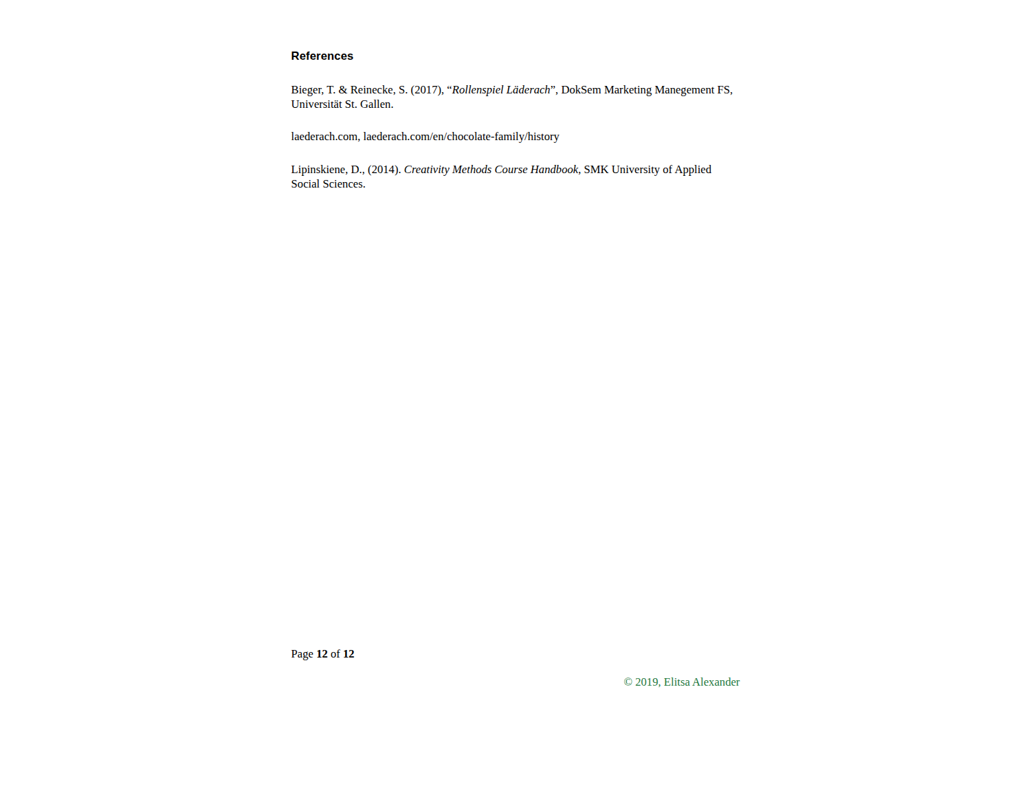References
Bieger, T. & Reinecke, S. (2017), “Rollenspiel Läderach”, DokSem Marketing Manegement FS, Universität St. Gallen.
laederach.com, laederach.com/en/chocolate-family/history
Lipinskiene, D., (2014). Creativity Methods Course Handbook, SMK University of Applied Social Sciences.
Page 12 of 12
© 2019, Elitsa Alexander